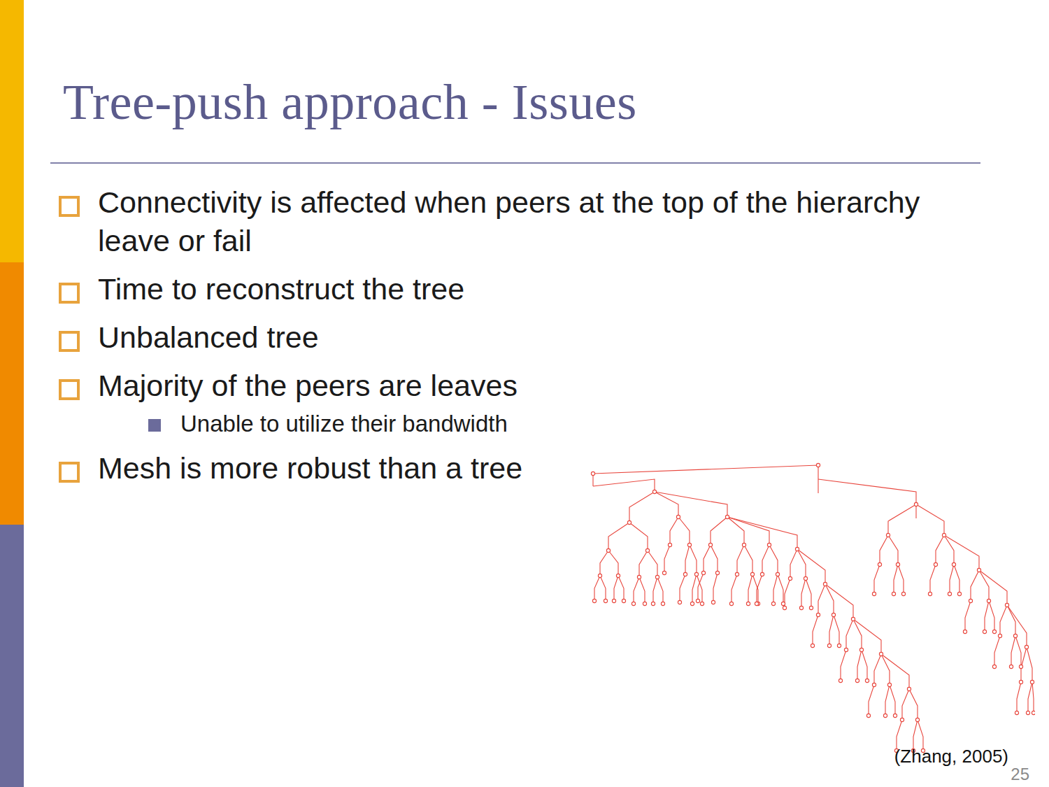Tree-push approach - Issues
Connectivity is affected when peers at the top of the hierarchy leave or fail
Time to reconstruct the tree
Unbalanced tree
Majority of the peers are leaves
Unable to utilize their bandwidth
Mesh is more robust than a tree
(Zhang, 2005)
25